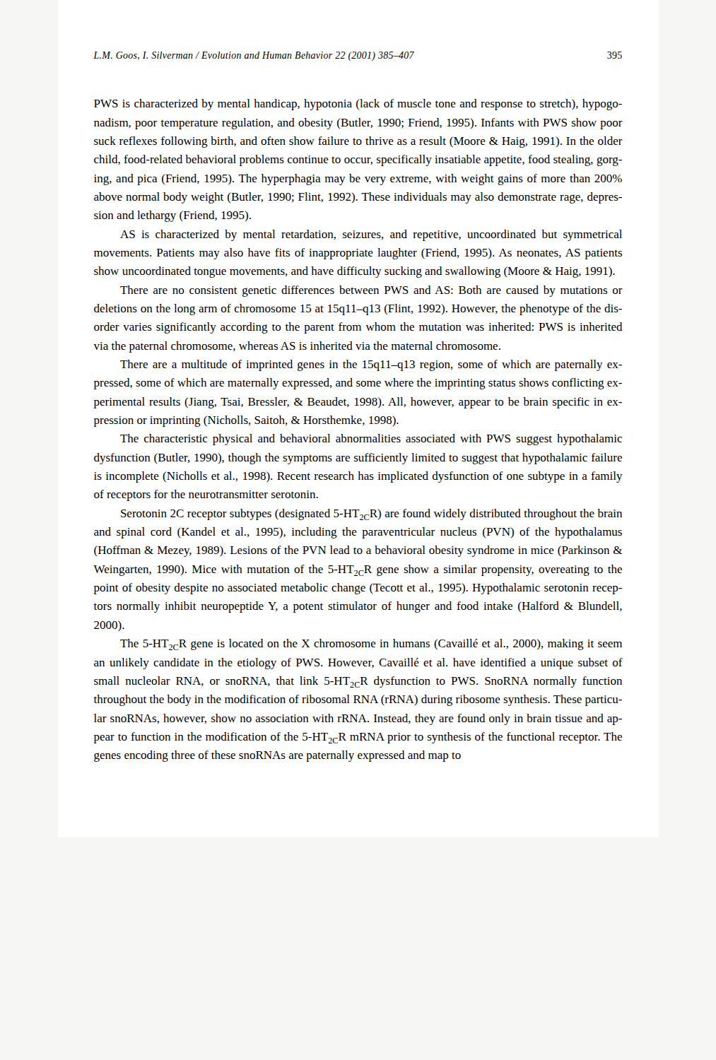L.M. Goos, I. Silverman / Evolution and Human Behavior 22 (2001) 385–407 395
PWS is characterized by mental handicap, hypotonia (lack of muscle tone and response to stretch), hypogonadism, poor temperature regulation, and obesity (Butler, 1990; Friend, 1995). Infants with PWS show poor suck reflexes following birth, and often show failure to thrive as a result (Moore & Haig, 1991). In the older child, food-related behavioral problems continue to occur, specifically insatiable appetite, food stealing, gorging, and pica (Friend, 1995). The hyperphagia may be very extreme, with weight gains of more than 200% above normal body weight (Butler, 1990; Flint, 1992). These individuals may also demonstrate rage, depression and lethargy (Friend, 1995).
AS is characterized by mental retardation, seizures, and repetitive, uncoordinated but symmetrical movements. Patients may also have fits of inappropriate laughter (Friend, 1995). As neonates, AS patients show uncoordinated tongue movements, and have difficulty sucking and swallowing (Moore & Haig, 1991).
There are no consistent genetic differences between PWS and AS: Both are caused by mutations or deletions on the long arm of chromosome 15 at 15q11–q13 (Flint, 1992). However, the phenotype of the disorder varies significantly according to the parent from whom the mutation was inherited: PWS is inherited via the paternal chromosome, whereas AS is inherited via the maternal chromosome.
There are a multitude of imprinted genes in the 15q11–q13 region, some of which are paternally expressed, some of which are maternally expressed, and some where the imprinting status shows conflicting experimental results (Jiang, Tsai, Bressler, & Beaudet, 1998). All, however, appear to be brain specific in expression or imprinting (Nicholls, Saitoh, & Horsthemke, 1998).
The characteristic physical and behavioral abnormalities associated with PWS suggest hypothalamic dysfunction (Butler, 1990), though the symptoms are sufficiently limited to suggest that hypothalamic failure is incomplete (Nicholls et al., 1998). Recent research has implicated dysfunction of one subtype in a family of receptors for the neurotransmitter serotonin.
Serotonin 2C receptor subtypes (designated 5-HT2CR) are found widely distributed throughout the brain and spinal cord (Kandel et al., 1995), including the paraventricular nucleus (PVN) of the hypothalamus (Hoffman & Mezey, 1989). Lesions of the PVN lead to a behavioral obesity syndrome in mice (Parkinson & Weingarten, 1990). Mice with mutation of the 5-HT2CR gene show a similar propensity, overeating to the point of obesity despite no associated metabolic change (Tecott et al., 1995). Hypothalamic serotonin receptors normally inhibit neuropeptide Y, a potent stimulator of hunger and food intake (Halford & Blundell, 2000).
The 5-HT2CR gene is located on the X chromosome in humans (Cavaillé et al., 2000), making it seem an unlikely candidate in the etiology of PWS. However, Cavaillé et al. have identified a unique subset of small nucleolar RNA, or snoRNA, that link 5-HT2CR dysfunction to PWS. SnoRNA normally function throughout the body in the modification of ribosomal RNA (rRNA) during ribosome synthesis. These particular snoRNAs, however, show no association with rRNA. Instead, they are found only in brain tissue and appear to function in the modification of the 5-HT2CR mRNA prior to synthesis of the functional receptor. The genes encoding three of these snoRNAs are paternally expressed and map to